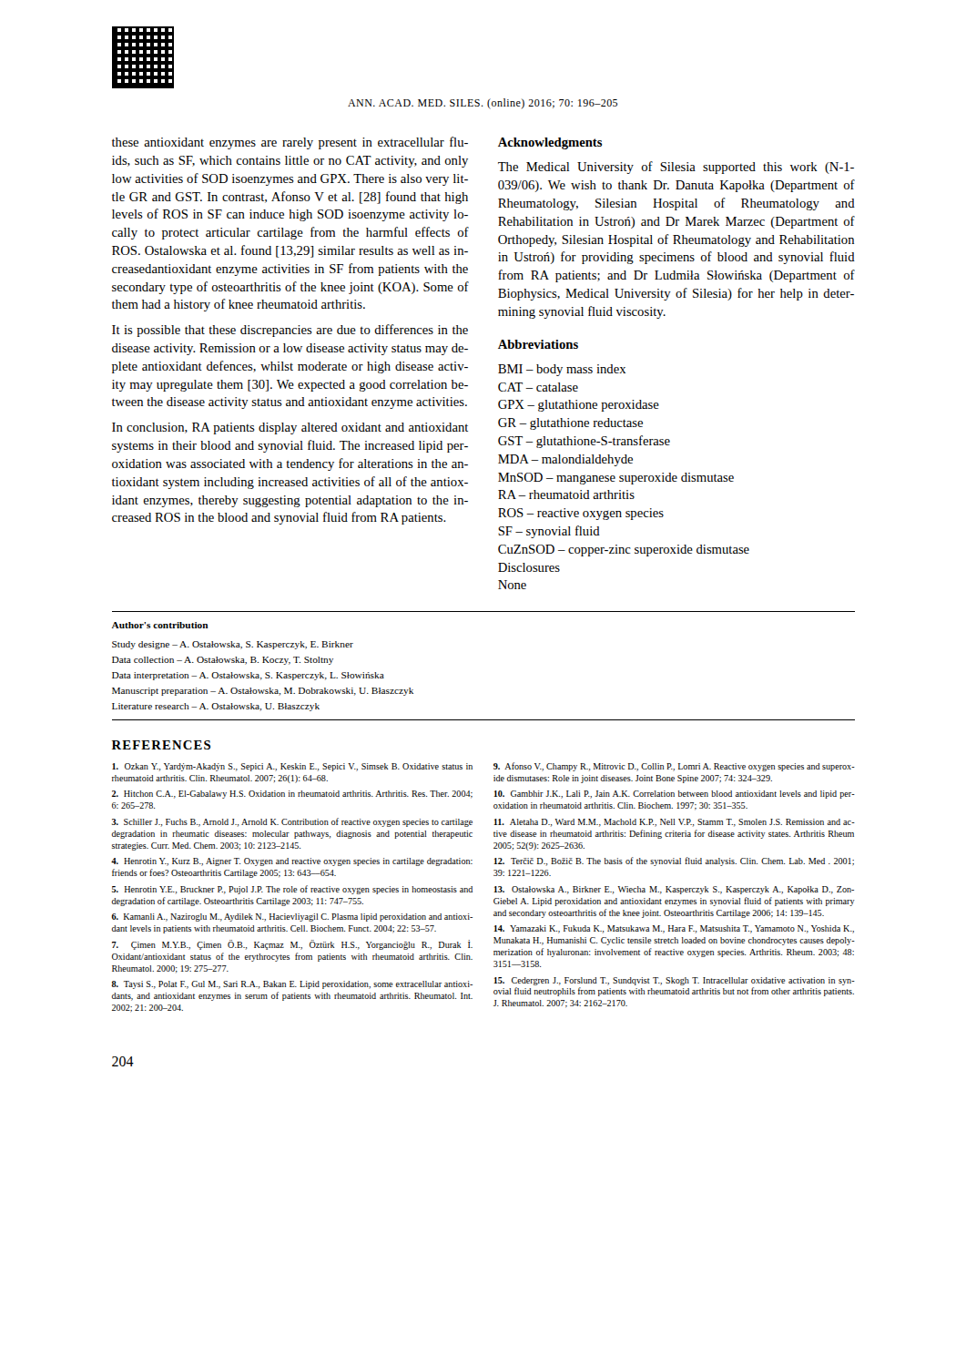ANN. ACAD. MED. SILES. (online) 2016; 70: 196–205
these antioxidant enzymes are rarely present in extracellular fluids, such as SF, which contains little or no CAT activity, and only low activities of SOD isoenzymes and GPX. There is also very little GR and GST. In contrast, Afonso V et al. [28] found that high levels of ROS in SF can induce high SOD isoenzyme activity locally to protect articular cartilage from the harmful effects of ROS. Ostalowska et al. found [13,29] similar results as well as increasedantioxidant enzyme activities in SF from patients with the secondary type of osteoarthritis of the knee joint (KOA). Some of them had a history of knee rheumatoid arthritis.
It is possible that these discrepancies are due to differences in the disease activity. Remission or a low disease activity status may deplete antioxidant defences, whilst moderate or high disease activity may upregulate them [30]. We expected a good correlation between the disease activity status and antioxidant enzyme activities.
In conclusion, RA patients display altered oxidant and antioxidant systems in their blood and synovial fluid. The increased lipid peroxidation was associated with a tendency for alterations in the antioxidant system including increased activities of all of the antioxidant enzymes, thereby suggesting potential adaptation to the increased ROS in the blood and synovial fluid from RA patients.
Acknowledgments
The Medical University of Silesia supported this work (N-1-039/06). We wish to thank Dr. Danuta Kapołka (Department of Rheumatology, Silesian Hospital of Rheumatology and Rehabilitation in Ustroń) and Dr Marek Marzec (Department of Orthopedy, Silesian Hospital of Rheumatology and Rehabilitation in Ustroń) for providing specimens of blood and synovial fluid from RA patients; and Dr Ludmiła Słowińska (Department of Biophysics, Medical University of Silesia) for her help in determining synovial fluid viscosity.
Abbreviations
BMI – body mass index
CAT – catalase
GPX – glutathione peroxidase
GR – glutathione reductase
GST – glutathione-S-transferase
MDA – malondialdehyde
MnSOD – manganese superoxide dismutase
RA – rheumatoid arthritis
ROS – reactive oxygen species
SF – synovial fluid
CuZnSOD – copper-zinc superoxide dismutase
Disclosures
None
Author's contribution
Study designe – A. Ostałowska, S. Kasperczyk, E. Birkner
Data collection – A. Ostałowska, B. Koczy, T. Stoltny
Data interpretation – A. Ostałowska, S. Kasperczyk, L. Słowińska
Manuscript preparation – A. Ostałowska, M. Dobrakowski, U. Błaszczyk
Literature research – A. Ostałowska, U. Błaszczyk
REFERENCES
1. Ozkan Y., Yardẏm-Akadẏn S., Sepici A., Keskin E., Sepici V., Simsek B. Oxidative status in rheumatoid arthritis. Clin. Rheumatol. 2007; 26(1): 64–68.
2. Hitchon C.A., El-Gabalawy H.S. Oxidation in rheumatoid arthritis. Arthritis. Res. Ther. 2004; 6: 265–278.
3. Schiller J., Fuchs B., Arnold J., Arnold K. Contribution of reactive oxygen species to cartilage degradation in rheumatic diseases: molecular pathways, diagnosis and potential therapeutic strategies. Curr. Med. Chem. 2003; 10: 2123–2145.
4. Henrotin Y., Kurz B., Aigner T. Oxygen and reactive oxygen species in cartilage degradation: friends or foes? Osteoarthritis Cartilage 2005; 13: 643––654.
5. Henrotin Y.E., Bruckner P., Pujol J.P. The role of reactive oxygen species in homeostasis and degradation of cartilage. Osteoarthritis Cartilage 2003; 11: 747–755.
6. Kamanli A., Naziroglu M., Aydilek N., Hacievliyagil C. Plasma lipid peroxidation and antioxidant levels in patients with rheumatoid arthritis. Cell. Biochem. Funct. 2004; 22: 53–57.
7. Çimen M.Y.B., Çimen Ö.B., Kaçmaz M., Öztürk H.S., Yorgancioğlu R., Durak İ. Oxidant/antioxidant status of the erythrocytes from patients with rheumatoid arthritis. Clin. Rheumatol. 2000; 19: 275–277.
8. Taysi S., Polat F., Gul M., Sari R.A., Bakan E. Lipid peroxidation, some extracellular antioxidants, and antioxidant enzymes in serum of patients with rheumatoid arthritis. Rheumatol. Int. 2002; 21: 200–204.
9. Afonso V., Champy R., Mitrovic D., Collin P., Lomri A. Reactive oxygen species and superoxide dismutases: Role in joint diseases. Joint Bone Spine 2007; 74: 324–329.
10. Gambhir J.K., Lali P., Jain A.K. Correlation between blood antioxidant levels and lipid peroxidation in rheumatoid arthritis. Clin. Biochem. 1997; 30: 351–355.
11. Aletaha D., Ward M.M., Machold K.P., Nell V.P., Stamm T., Smolen J.S. Remission and active disease in rheumatoid arthritis: Defining criteria for disease activity states. Arthritis Rheum 2005; 52(9): 2625–2636.
12. Terčič D., Božič B. The basis of the synovial fluid analysis. Clin. Chem. Lab. Med . 2001; 39: 1221–1226.
13. Ostałowska A., Birkner E., Wiecha M., Kasperczyk S., Kasperczyk A., Kapołka D., Zon-Giebel A. Lipid peroxidation and antioxidant enzymes in synovial fluid of patients with primary and secondary osteoarthritis of the knee joint. Osteoarthritis Cartilage 2006; 14: 139–145.
14. Yamazaki K., Fukuda K., Matsukawa M., Hara F., Matsushita T., Yamamoto N., Yoshida K., Munakata H., Humanishi C. Cyclic tensile stretch loaded on bovine chondrocytes causes depolymerization of hyaluronan: involvement of reactive oxygen species. Arthritis. Rheum. 2003; 48: 3151––3158.
15. Cedergren J., Forslund T., Sundqvist T., Skogh T. Intracellular oxidative activation in synovial fluid neutrophils from patients with rheumatoid arthritis but not from other arthritis patients. J. Rheumatol. 2007; 34: 2162–2170.
204